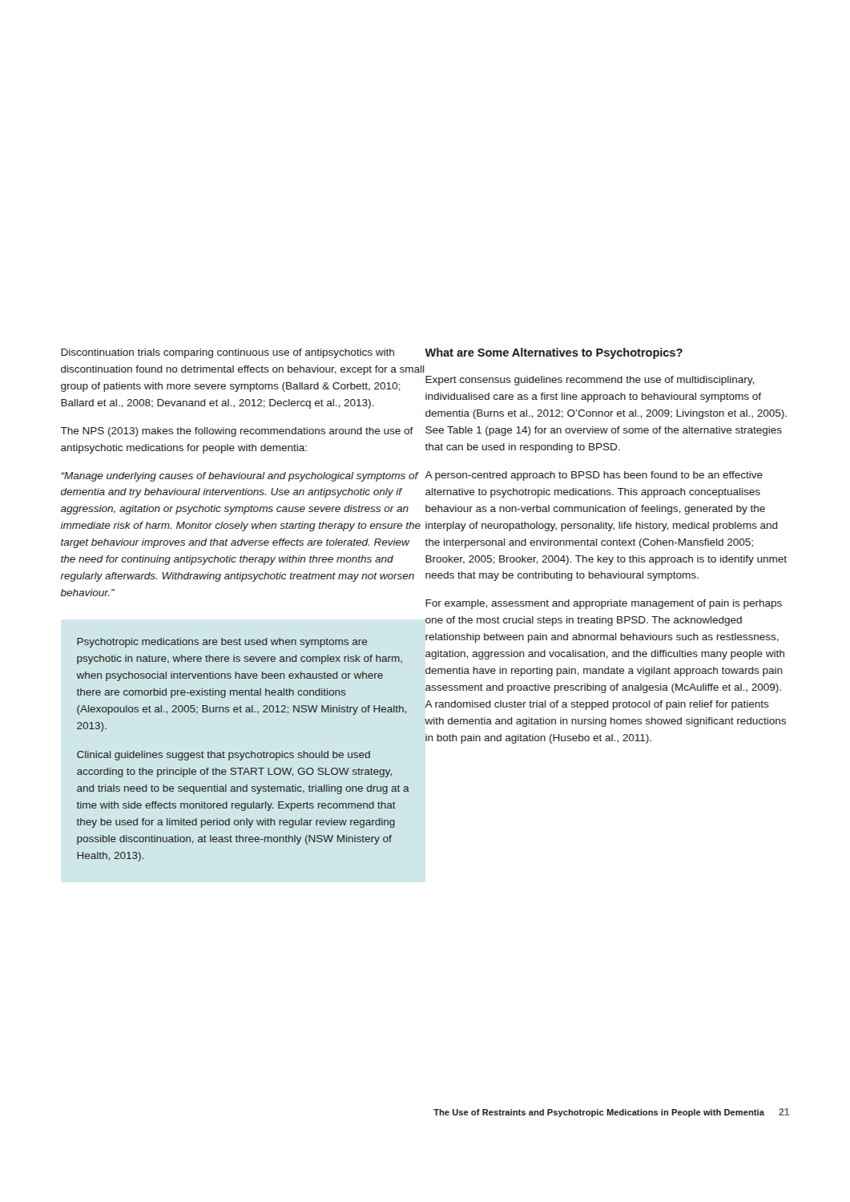Discontinuation trials comparing continuous use of antipsychotics with discontinuation found no detrimental effects on behaviour, except for a small group of patients with more severe symptoms (Ballard & Corbett, 2010; Ballard et al., 2008; Devanand et al., 2012; Declercq et al., 2013).
The NPS (2013) makes the following recommendations around the use of antipsychotic medications for people with dementia:
“Manage underlying causes of behavioural and psychological symptoms of dementia and try behavioural interventions. Use an antipsychotic only if aggression, agitation or psychotic symptoms cause severe distress or an immediate risk of harm. Monitor closely when starting therapy to ensure the target behaviour improves and that adverse effects are tolerated. Review the need for continuing antipsychotic therapy within three months and regularly afterwards. Withdrawing antipsychotic treatment may not worsen behaviour.”
Psychotropic medications are best used when symptoms are psychotic in nature, where there is severe and complex risk of harm, when psychosocial interventions have been exhausted or where there are comorbid pre-existing mental health conditions (Alexopoulos et al., 2005; Burns et al., 2012; NSW Ministry of Health, 2013).
Clinical guidelines suggest that psychotropics should be used according to the principle of the START LOW, GO SLOW strategy, and trials need to be sequential and systematic, trialling one drug at a time with side effects monitored regularly. Experts recommend that they be used for a limited period only with regular review regarding possible discontinuation, at least three-monthly (NSW Ministery of Health, 2013).
What are Some Alternatives to Psychotropics?
Expert consensus guidelines recommend the use of multidisciplinary, individualised care as a first line approach to behavioural symptoms of dementia (Burns et al., 2012; O’Connor et al., 2009; Livingston et al., 2005). See Table 1 (page 14) for an overview of some of the alternative strategies that can be used in responding to BPSD.
A person-centred approach to BPSD has been found to be an effective alternative to psychotropic medications. This approach conceptualises behaviour as a non-verbal communication of feelings, generated by the interplay of neuropathology, personality, life history, medical problems and the interpersonal and environmental context (Cohen-Mansfield 2005; Brooker, 2005; Brooker, 2004). The key to this approach is to identify unmet needs that may be contributing to behavioural symptoms.
For example, assessment and appropriate management of pain is perhaps one of the most crucial steps in treating BPSD. The acknowledged relationship between pain and abnormal behaviours such as restlessness, agitation, aggression and vocalisation, and the difficulties many people with dementia have in reporting pain, mandate a vigilant approach towards pain assessment and proactive prescribing of analgesia (McAuliffe et al., 2009). A randomised cluster trial of a stepped protocol of pain relief for patients with dementia and agitation in nursing homes showed significant reductions in both pain and agitation (Husebo et al., 2011).
The Use of Restraints and Psychotropic Medications in People with Dementia21